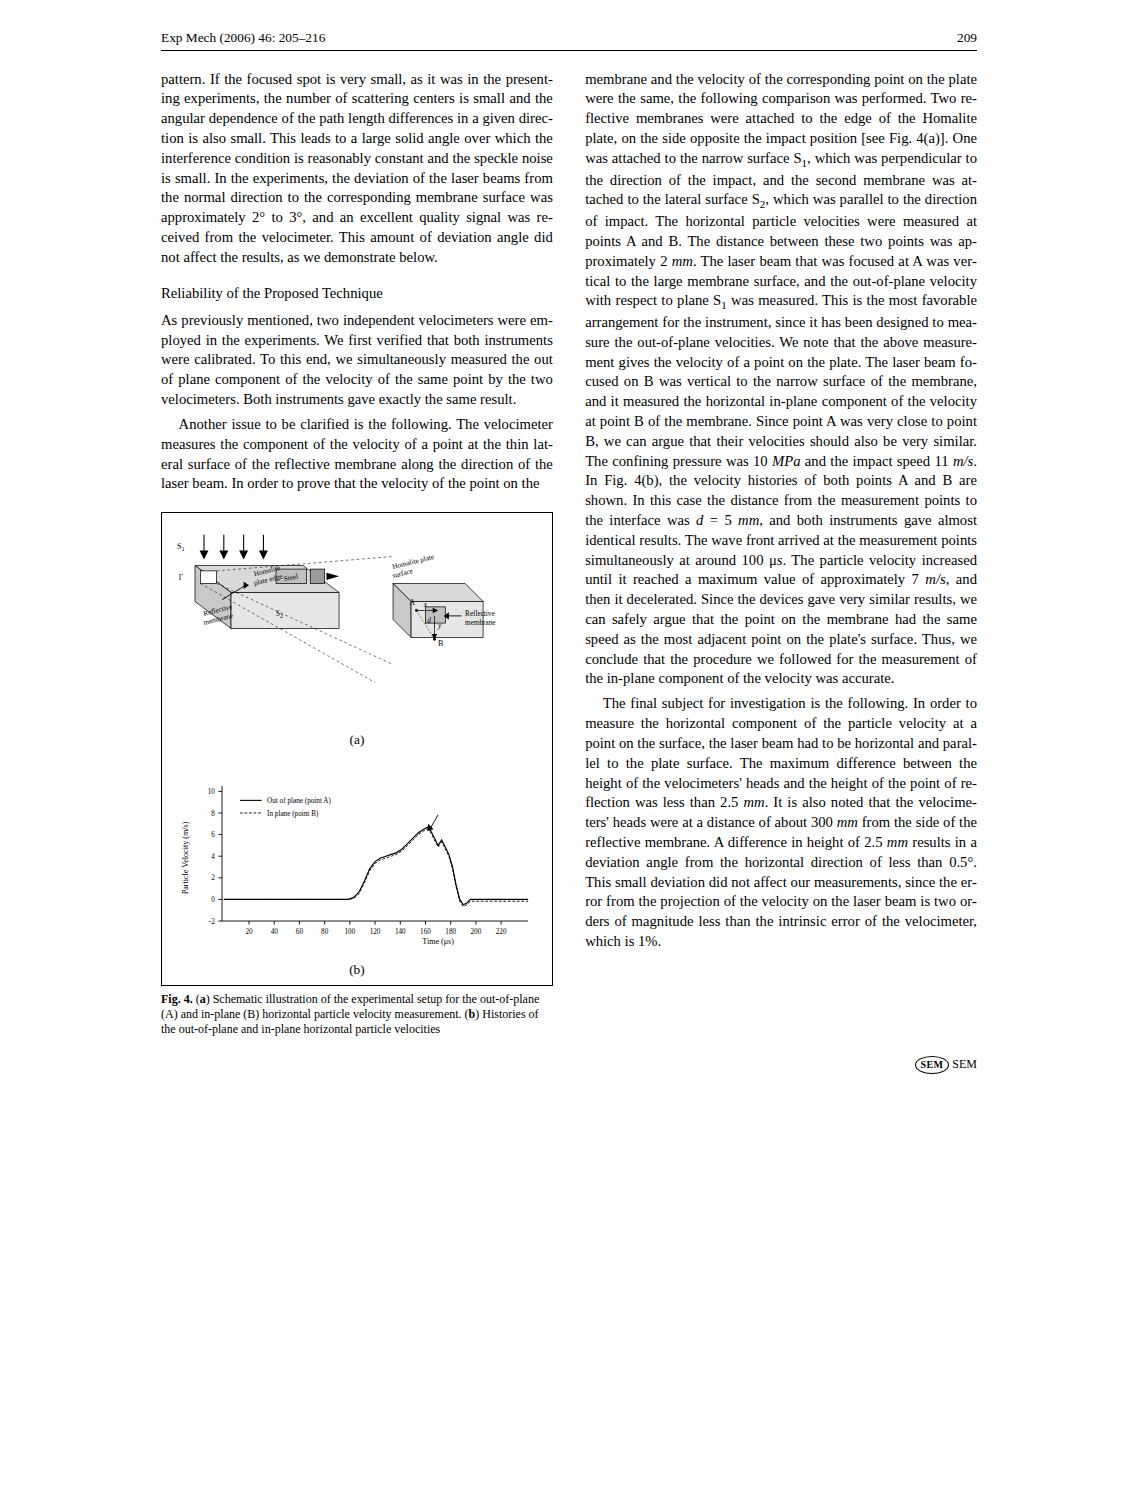Exp Mech (2006) 46: 205–216 209
pattern. If the focused spot is very small, as it was in the presenting experiments, the number of scattering centers is small and the angular dependence of the path length differences in a given direction is also small. This leads to a large solid angle over which the interference condition is reasonably constant and the speckle noise is small. In the experiments, the deviation of the laser beams from the normal direction to the corresponding membrane surface was approximately 2° to 3°, and an excellent quality signal was received from the velocimeter. This amount of deviation angle did not affect the results, as we demonstrate below.
Reliability of the Proposed Technique
As previously mentioned, two independent velocimeters were employed in the experiments. We first verified that both instruments were calibrated. To this end, we simultaneously measured the out of plane component of the velocity of the same point by the two velocimeters. Both instruments gave exactly the same result.
Another issue to be clarified is the following. The velocimeter measures the component of the velocity of a point at the thin lateral surface of the reflective membrane along the direction of the laser beam. In order to prove that the velocity of the point on the
S1 Γ Steel Homalite plate edge Reflective membrane S2 Homalite plate surface Reflective membrane A B d y x
(a)
10 8 6 4 2 0 -2 Particle Velocity (m/s) 20 40 60 80 100 120 140 160 180 200 220 Time (μs) Out of plane (point A) In plane (point B)
(b)
Fig. 4. (a) Schematic illustration of the experimental setup for the out-of-plane (A) and in-plane (B) horizontal particle velocity measurement. (b) Histories of the out-of-plane and in-plane horizontal particle velocities
membrane and the velocity of the corresponding point on the plate were the same, the following comparison was performed. Two reflective membranes were attached to the edge of the Homalite plate, on the side opposite the impact position [see Fig. 4(a)]. One was attached to the narrow surface S1, which was perpendicular to the direction of the impact, and the second membrane was attached to the lateral surface S2, which was parallel to the direction of impact. The horizontal particle velocities were measured at points A and B. The distance between these two points was approximately 2 mm. The laser beam that was focused at A was vertical to the large membrane surface, and the out-of-plane velocity with respect to plane S1 was measured. This is the most favorable arrangement for the instrument, since it has been designed to measure the out-of-plane velocities. We note that the above measurement gives the velocity of a point on the plate. The laser beam focused on B was vertical to the narrow surface of the membrane, and it measured the horizontal in-plane component of the velocity at point B of the membrane. Since point A was very close to point B, we can argue that their velocities should also be very similar. The confining pressure was 10 MPa and the impact speed 11 m/s. In Fig. 4(b), the velocity histories of both points A and B are shown. In this case the distance from the measurement points to the interface was d = 5 mm, and both instruments gave almost identical results. The wave front arrived at the measurement points simultaneously at around 100 μs. The particle velocity increased until it reached a maximum value of approximately 7 m/s, and then it decelerated. Since the devices gave very similar results, we can safely argue that the point on the membrane had the same speed as the most adjacent point on the plate's surface. Thus, we conclude that the procedure we followed for the measurement of the in-plane component of the velocity was accurate.
The final subject for investigation is the following. In order to measure the horizontal component of the particle velocity at a point on the surface, the laser beam had to be horizontal and parallel to the plate surface. The maximum difference between the height of the velocimeters' heads and the height of the point of reflection was less than 2.5 mm. It is also noted that the velocimeters' heads were at a distance of about 300 mm from the side of the reflective membrane. A difference in height of 2.5 mm results in a deviation angle from the horizontal direction of less than 0.5°. This small deviation did not affect our measurements, since the error from the projection of the velocity on the laser beam is two orders of magnitude less than the intrinsic error of the velocimeter, which is 1%.
SEMSEM